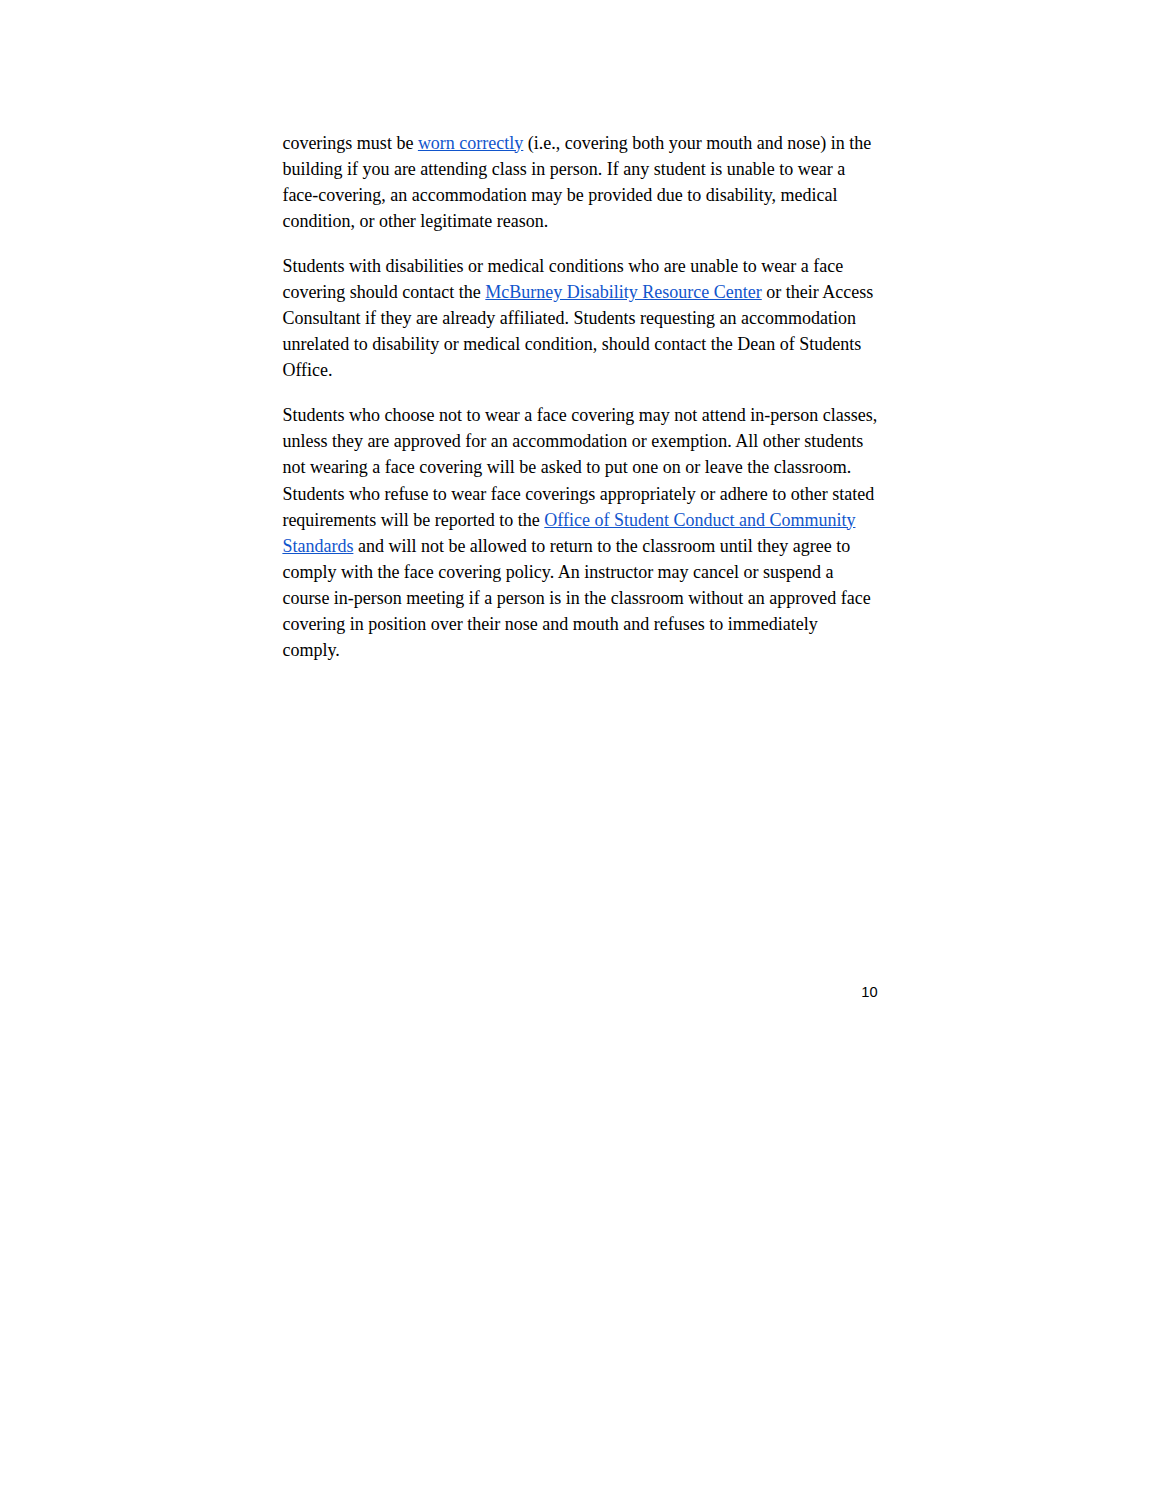coverings must be worn correctly (i.e., covering both your mouth and nose) in the building if you are attending class in person. If any student is unable to wear a face-covering, an accommodation may be provided due to disability, medical condition, or other legitimate reason.
Students with disabilities or medical conditions who are unable to wear a face covering should contact the McBurney Disability Resource Center or their Access Consultant if they are already affiliated. Students requesting an accommodation unrelated to disability or medical condition, should contact the Dean of Students Office.
Students who choose not to wear a face covering may not attend in-person classes, unless they are approved for an accommodation or exemption. All other students not wearing a face covering will be asked to put one on or leave the classroom. Students who refuse to wear face coverings appropriately or adhere to other stated requirements will be reported to the Office of Student Conduct and Community Standards and will not be allowed to return to the classroom until they agree to comply with the face covering policy. An instructor may cancel or suspend a course in-person meeting if a person is in the classroom without an approved face covering in position over their nose and mouth and refuses to immediately comply.
10